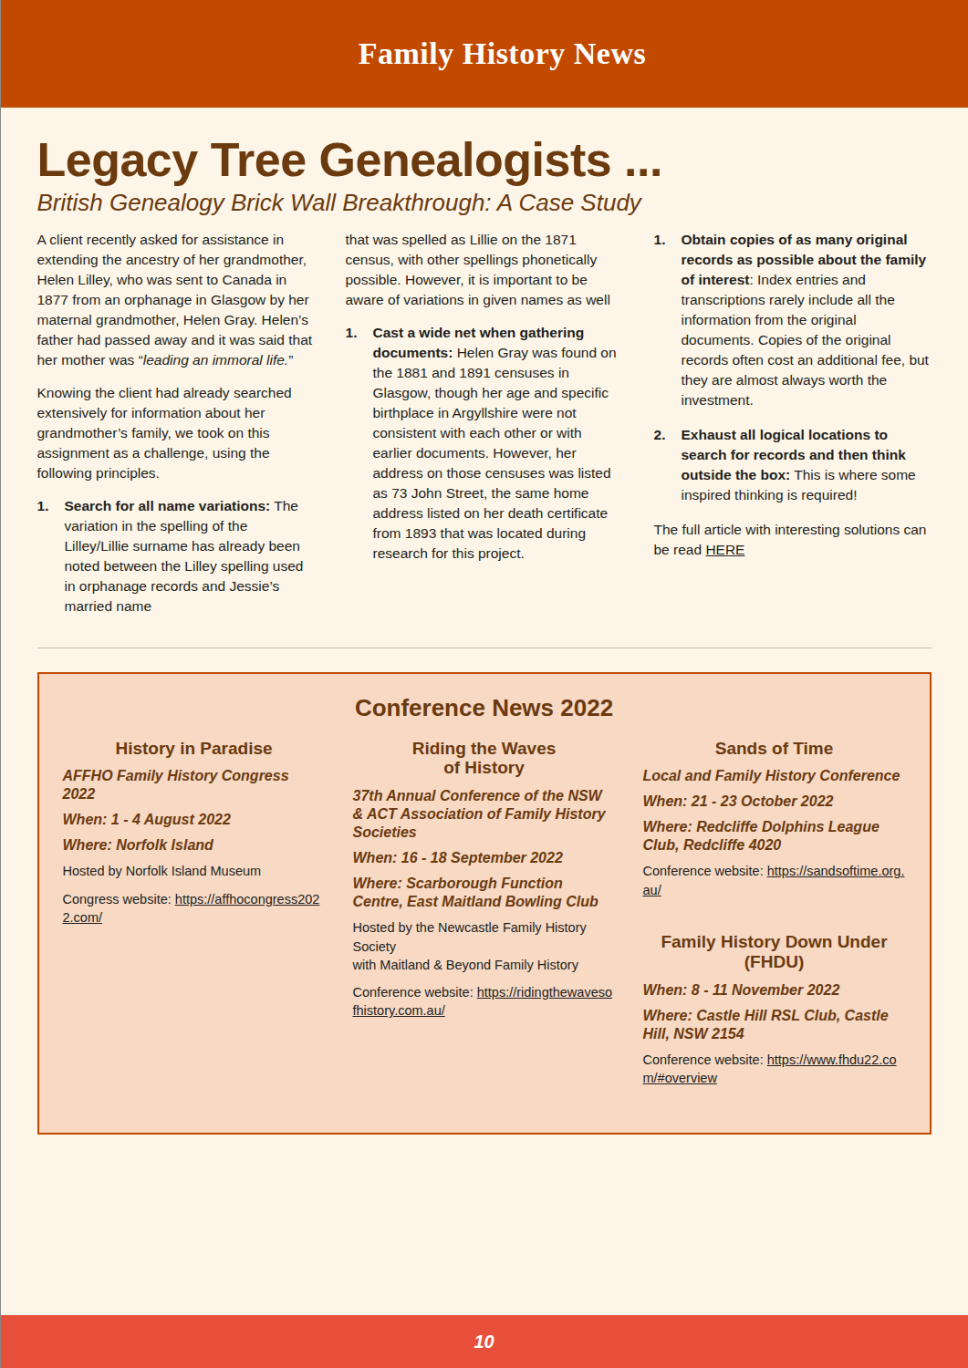Family History News
Legacy Tree Genealogists ...
British Genealogy Brick Wall Breakthrough: A Case Study
A client recently asked for assistance in extending the ancestry of her grandmother, Helen Lilley, who was sent to Canada in 1877 from an orphanage in Glasgow by her maternal grandmother, Helen Gray. Helen’s father had passed away and it was said that her mother was “leading an immoral life.”
Knowing the client had already searched extensively for information about her grandmother’s family, we took on this assignment as a challenge, using the following principles.
Search for all name variations: The variation in the spelling of the Lilley/Lillie surname has already been noted between the Lilley spelling used in orphanage records and Jessie’s married name
that was spelled as Lillie on the 1871 census, with other spellings phonetically possible. However, it is important to be aware of variations in given names as well
Cast a wide net when gathering documents: Helen Gray was found on the 1881 and 1891 censuses in Glasgow, though her age and specific birthplace in Argyllshire were not consistent with each other or with earlier documents. However, her address on those censuses was listed as 73 John Street, the same home address listed on her death certificate from 1893 that was located during research for this project.
Obtain copies of as many original records as possible about the family of interest: Index entries and transcriptions rarely include all the information from the original documents. Copies of the original records often cost an additional fee, but they are almost always worth the investment.
Exhaust all logical locations to search for records and then think outside the box: This is where some inspired thinking is required!
The full article with interesting solutions can be read HERE
Conference News 2022
History in Paradise
AFFHO Family History Congress 2022
When: 1 - 4 August 2022
Where: Norfolk Island
Hosted by Norfolk Island Museum
Congress website: https://affhocongress2022.com/
Riding the Waves
of History
37th Annual Conference of the NSW & ACT Association of Family History Societies
When: 16 - 18 September 2022
Where: Scarborough Function Centre, East Maitland Bowling Club
Hosted by the Newcastle Family History Society
with Maitland & Beyond Family History
Conference website: https://ridingthewavesofhistory.com.au/
Sands of Time
Local and Family History Conference
When: 21 - 23 October 2022
Where: Redcliffe Dolphins League Club, Redcliffe 4020
Conference website: https://sandsoftime.org.au/
Family History Down Under (FHDU)
When: 8 - 11 November 2022
Where: Castle Hill RSL Club, Castle Hill, NSW 2154
Conference website: https://www.fhdu22.com/#overview
10